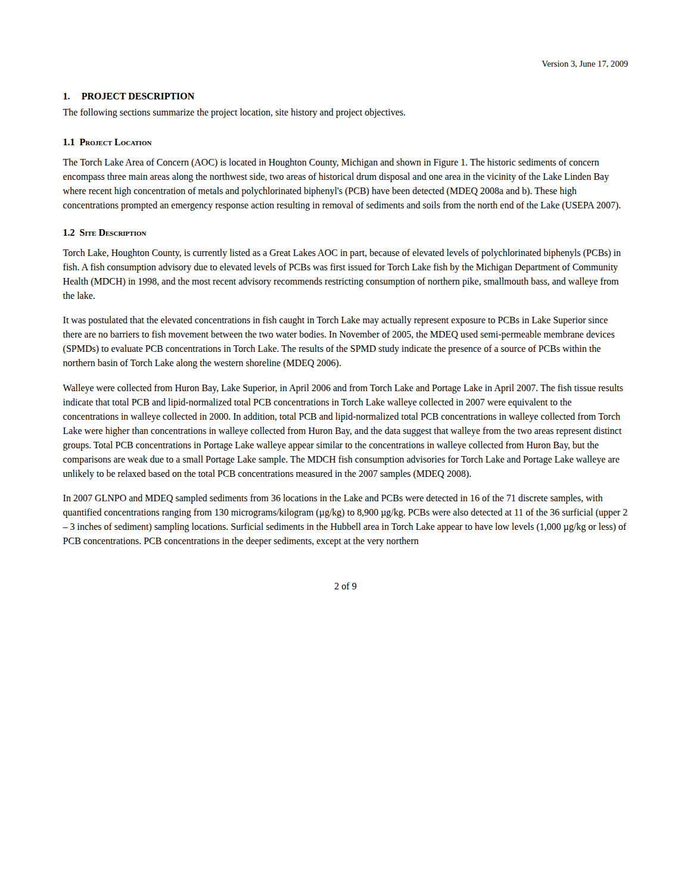Version 3, June 17, 2009
1. PROJECT DESCRIPTION
The following sections summarize the project location, site history and project objectives.
1.1 Project Location
The Torch Lake Area of Concern (AOC) is located in Houghton County, Michigan and shown in Figure 1. The historic sediments of concern encompass three main areas along the northwest side, two areas of historical drum disposal and one area in the vicinity of the Lake Linden Bay where recent high concentration of metals and polychlorinated biphenyl's (PCB) have been detected (MDEQ 2008a and b). These high concentrations prompted an emergency response action resulting in removal of sediments and soils from the north end of the Lake (USEPA 2007).
1.2 Site Description
Torch Lake, Houghton County, is currently listed as a Great Lakes AOC in part, because of elevated levels of polychlorinated biphenyls (PCBs) in fish. A fish consumption advisory due to elevated levels of PCBs was first issued for Torch Lake fish by the Michigan Department of Community Health (MDCH) in 1998, and the most recent advisory recommends restricting consumption of northern pike, smallmouth bass, and walleye from the lake.
It was postulated that the elevated concentrations in fish caught in Torch Lake may actually represent exposure to PCBs in Lake Superior since there are no barriers to fish movement between the two water bodies. In November of 2005, the MDEQ used semi-permeable membrane devices (SPMDs) to evaluate PCB concentrations in Torch Lake. The results of the SPMD study indicate the presence of a source of PCBs within the northern basin of Torch Lake along the western shoreline (MDEQ 2006).
Walleye were collected from Huron Bay, Lake Superior, in April 2006 and from Torch Lake and Portage Lake in April 2007. The fish tissue results indicate that total PCB and lipid-normalized total PCB concentrations in Torch Lake walleye collected in 2007 were equivalent to the concentrations in walleye collected in 2000. In addition, total PCB and lipid-normalized total PCB concentrations in walleye collected from Torch Lake were higher than concentrations in walleye collected from Huron Bay, and the data suggest that walleye from the two areas represent distinct groups. Total PCB concentrations in Portage Lake walleye appear similar to the concentrations in walleye collected from Huron Bay, but the comparisons are weak due to a small Portage Lake sample. The MDCH fish consumption advisories for Torch Lake and Portage Lake walleye are unlikely to be relaxed based on the total PCB concentrations measured in the 2007 samples (MDEQ 2008).
In 2007 GLNPO and MDEQ sampled sediments from 36 locations in the Lake and PCBs were detected in 16 of the 71 discrete samples, with quantified concentrations ranging from 130 micrograms/kilogram (µg/kg) to 8,900 µg/kg. PCBs were also detected at 11 of the 36 surficial (upper 2 – 3 inches of sediment) sampling locations. Surficial sediments in the Hubbell area in Torch Lake appear to have low levels (1,000 µg/kg or less) of PCB concentrations. PCB concentrations in the deeper sediments, except at the very northern
2 of 9